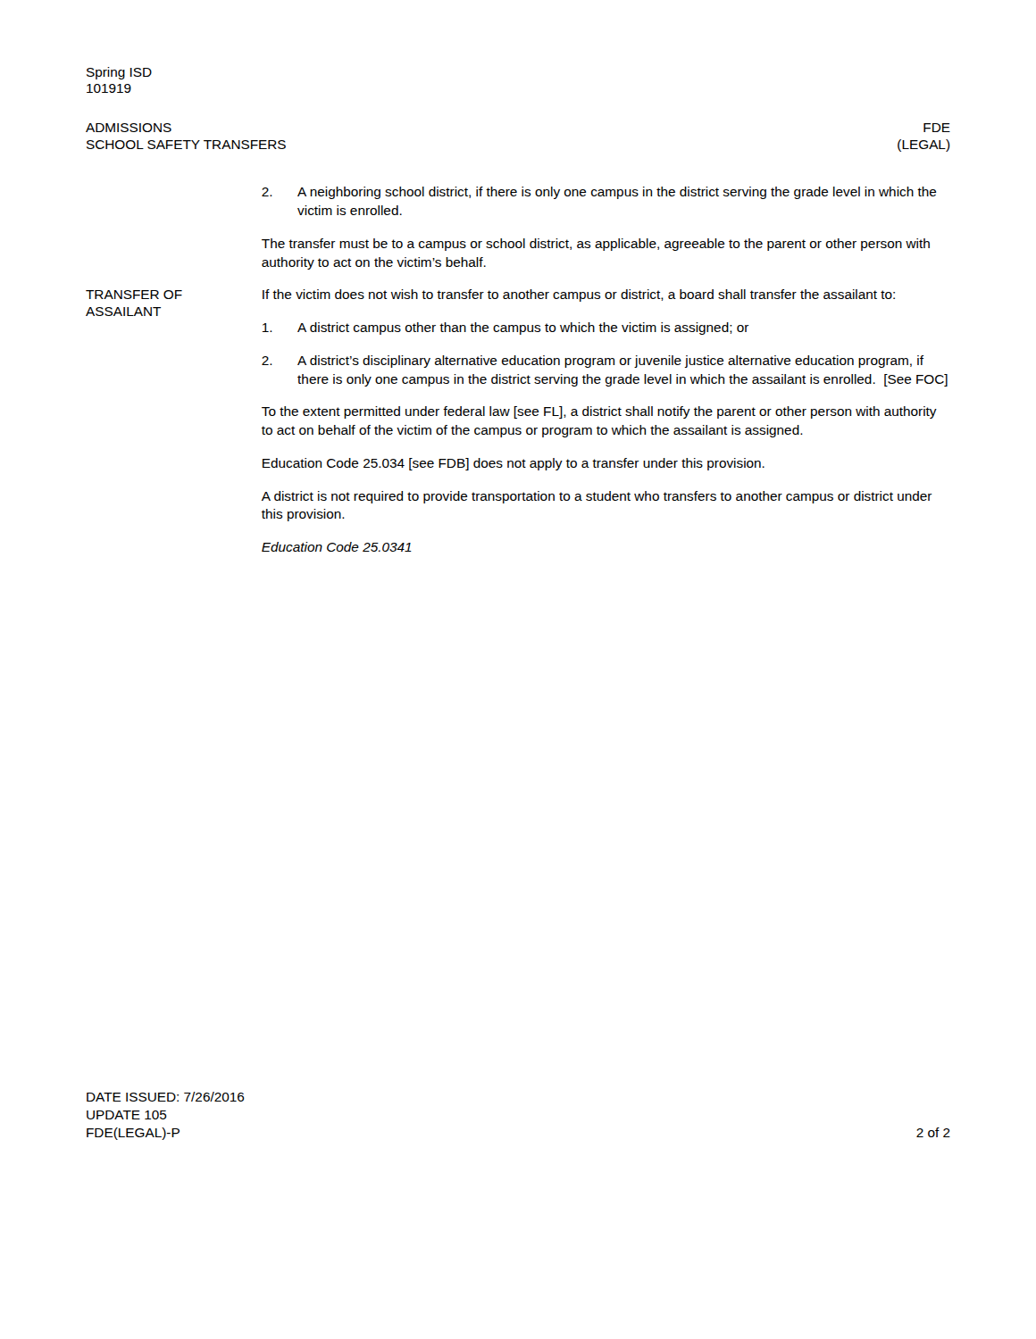Spring ISD
101919
ADMISSIONS
SCHOOL SAFETY TRANSFERS
FDE
(LEGAL)
2.
A neighboring school district, if there is only one campus in the district serving the grade level in which the victim is enrolled.
The transfer must be to a campus or school district, as applicable, agreeable to the parent or other person with authority to act on the victim’s behalf.
TRANSFER OF ASSAILANT
If the victim does not wish to transfer to another campus or district, a board shall transfer the assailant to:
1.
A district campus other than the campus to which the victim is assigned; or
2.
A district’s disciplinary alternative education program or juvenile justice alternative education program, if there is only one campus in the district serving the grade level in which the assailant is enrolled. [See FOC]
To the extent permitted under federal law [see FL], a district shall notify the parent or other person with authority to act on behalf of the victim of the campus or program to which the assailant is assigned.
Education Code 25.034 [see FDB] does not apply to a transfer under this provision.
A district is not required to provide transportation to a student who transfers to another campus or district under this provision.
Education Code 25.0341
DATE ISSUED: 7/26/2016
UPDATE 105
FDE(LEGAL)-P
2 of 2